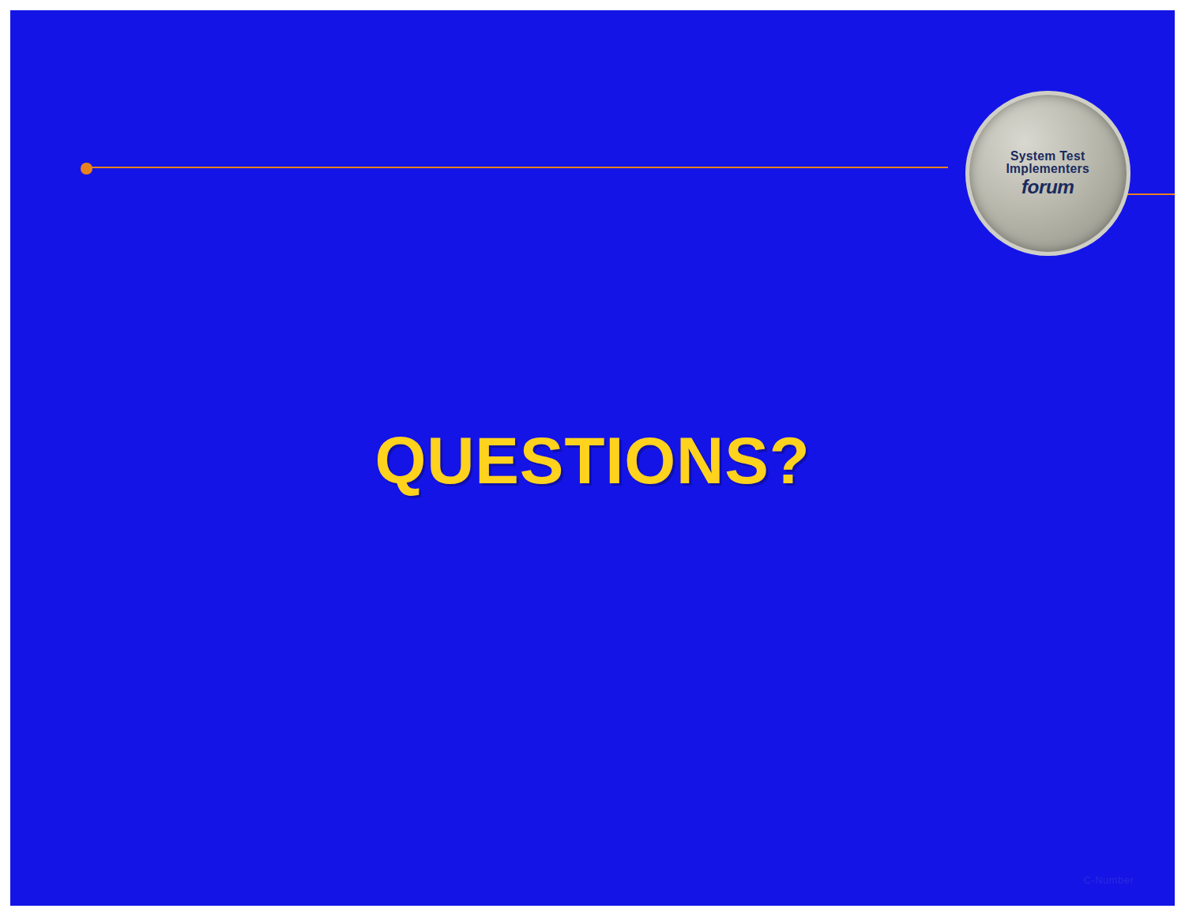System Test
Implementers
forum
QUESTIONS?
C-Number